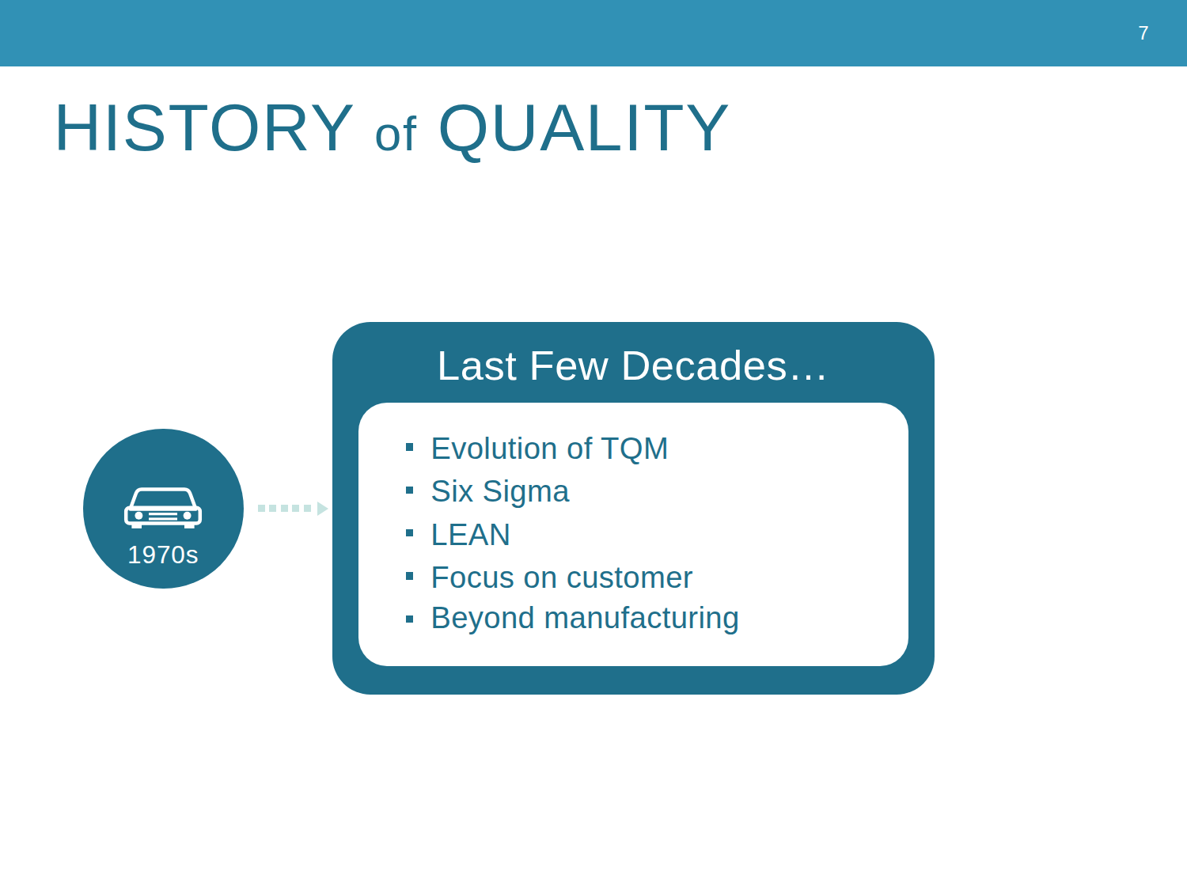7
HISTORY of QUALITY
1970s
Last Few Decades…
Evolution of TQM
Six Sigma
LEAN
Focus on customer
Beyond manufacturing